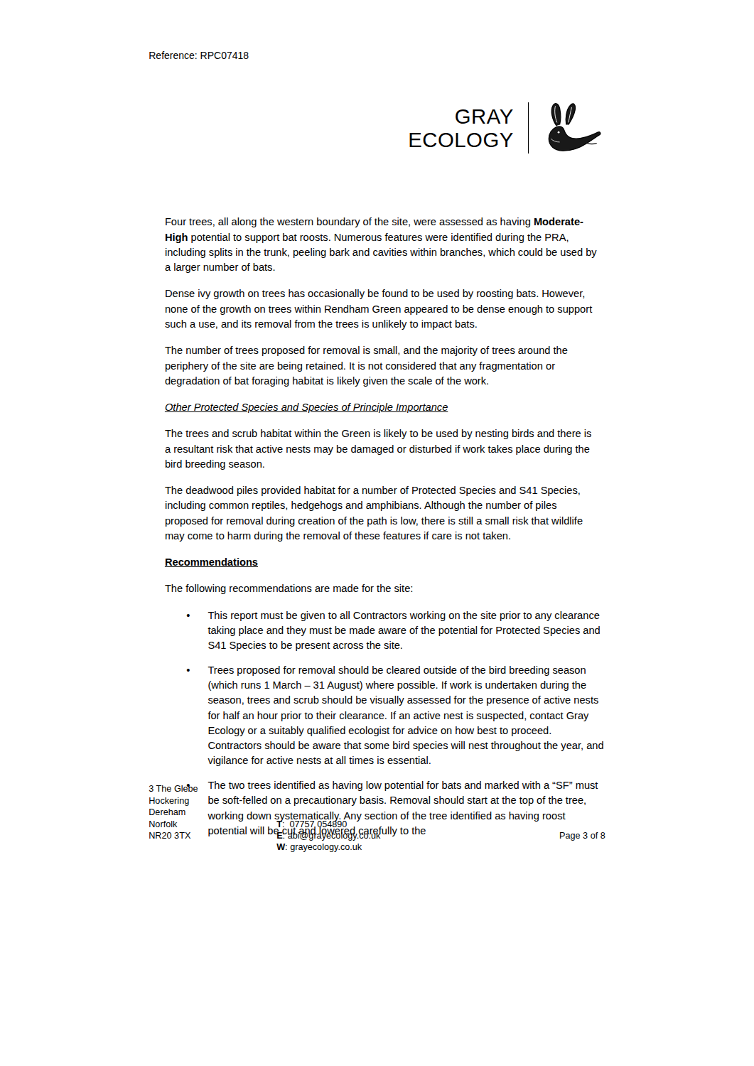Reference: RPC07418
GRAY
ECOLOGY
Four trees, all along the western boundary of the site, were assessed as having Moderate-High potential to support bat roosts. Numerous features were identified during the PRA, including splits in the trunk, peeling bark and cavities within branches, which could be used by a larger number of bats.
Dense ivy growth on trees has occasionally be found to be used by roosting bats. However, none of the growth on trees within Rendham Green appeared to be dense enough to support such a use, and its removal from the trees is unlikely to impact bats.
The number of trees proposed for removal is small, and the majority of trees around the periphery of the site are being retained. It is not considered that any fragmentation or degradation of bat foraging habitat is likely given the scale of the work.
Other Protected Species and Species of Principle Importance
The trees and scrub habitat within the Green is likely to be used by nesting birds and there is a resultant risk that active nests may be damaged or disturbed if work takes place during the bird breeding season.
The deadwood piles provided habitat for a number of Protected Species and S41 Species, including common reptiles, hedgehogs and amphibians. Although the number of piles proposed for removal during creation of the path is low, there is still a small risk that wildlife may come to harm during the removal of these features if care is not taken.
Recommendations
The following recommendations are made for the site:
This report must be given to all Contractors working on the site prior to any clearance taking place and they must be made aware of the potential for Protected Species and S41 Species to be present across the site.
Trees proposed for removal should be cleared outside of the bird breeding season (which runs 1 March – 31 August) where possible. If work is undertaken during the season, trees and scrub should be visually assessed for the presence of active nests for half an hour prior to their clearance. If an active nest is suspected, contact Gray Ecology or a suitably qualified ecologist for advice on how best to proceed. Contractors should be aware that some bird species will nest throughout the year, and vigilance for active nests at all times is essential.
The two trees identified as having low potential for bats and marked with a “SF” must be soft-felled on a precautionary basis. Removal should start at the top of the tree, working down systematically. Any section of the tree identified as having roost potential will be cut and lowered carefully to the
| 3 The Glebe Hockering Dereham Norfolk NR20 3TX | T : 07757 054890 E : abi@grayecology.co.uk W : grayecology.co.uk | Page 3 of 8 |